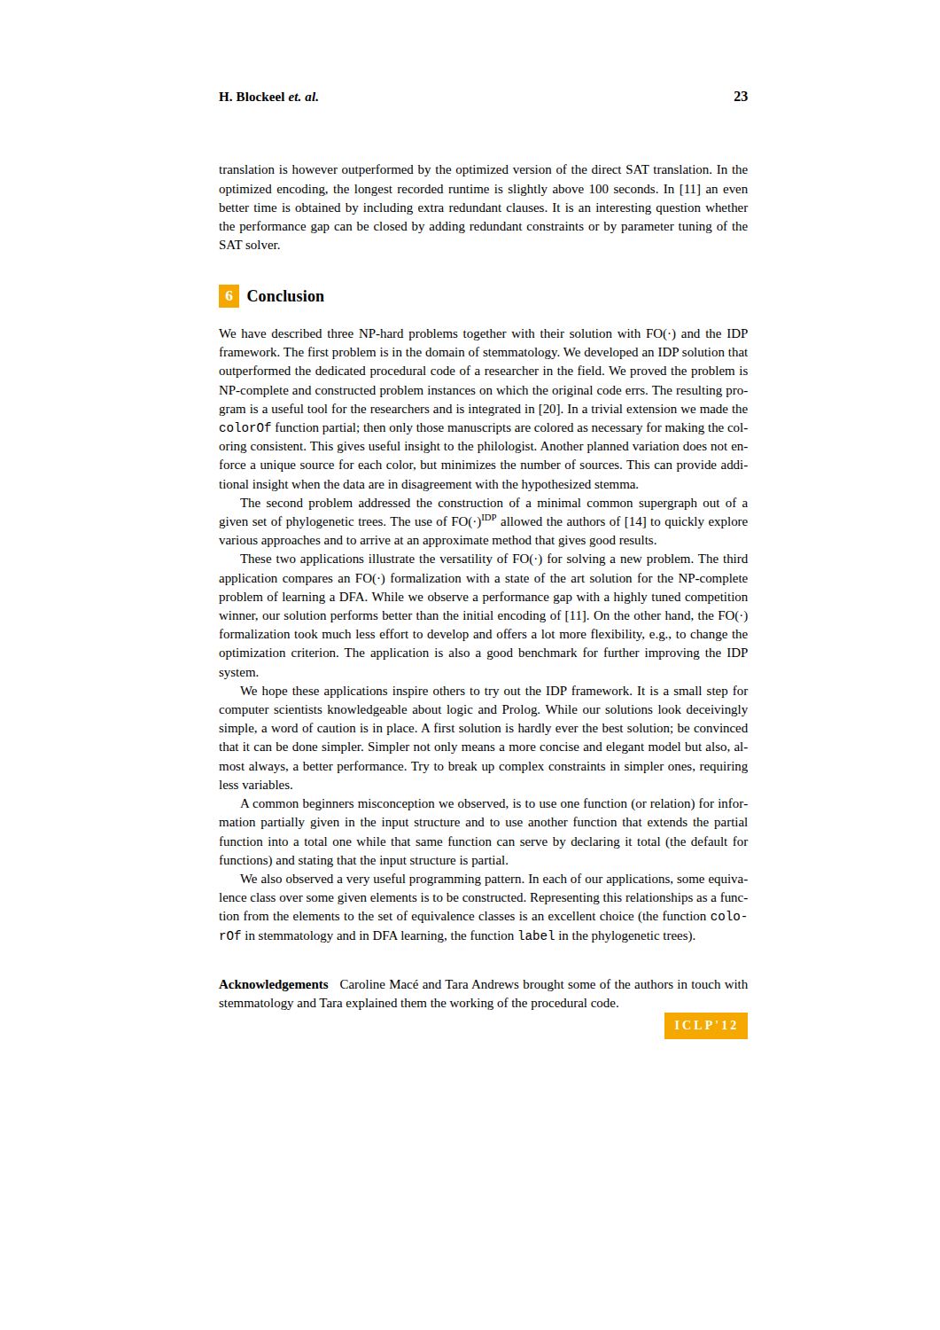H. Blockeel et. al.
23
translation is however outperformed by the optimized version of the direct SAT translation. In the optimized encoding, the longest recorded runtime is slightly above 100 seconds. In [11] an even better time is obtained by including extra redundant clauses. It is an interesting question whether the performance gap can be closed by adding redundant constraints or by parameter tuning of the SAT solver.
6 Conclusion
We have described three NP-hard problems together with their solution with FO(·) and the IDP framework. The first problem is in the domain of stemmatology. We developed an IDP solution that outperformed the dedicated procedural code of a researcher in the field. We proved the problem is NP-complete and constructed problem instances on which the original code errs. The resulting program is a useful tool for the researchers and is integrated in [20]. In a trivial extension we made the colorOf function partial; then only those manuscripts are colored as necessary for making the coloring consistent. This gives useful insight to the philologist. Another planned variation does not enforce a unique source for each color, but minimizes the number of sources. This can provide additional insight when the data are in disagreement with the hypothesized stemma.
The second problem addressed the construction of a minimal common supergraph out of a given set of phylogenetic trees. The use of FO(·)IDP allowed the authors of [14] to quickly explore various approaches and to arrive at an approximate method that gives good results.
These two applications illustrate the versatility of FO(·) for solving a new problem. The third application compares an FO(·) formalization with a state of the art solution for the NP-complete problem of learning a DFA. While we observe a performance gap with a highly tuned competition winner, our solution performs better than the initial encoding of [11]. On the other hand, the FO(·) formalization took much less effort to develop and offers a lot more flexibility, e.g., to change the optimization criterion. The application is also a good benchmark for further improving the IDP system.
We hope these applications inspire others to try out the IDP framework. It is a small step for computer scientists knowledgeable about logic and Prolog. While our solutions look deceivingly simple, a word of caution is in place. A first solution is hardly ever the best solution; be convinced that it can be done simpler. Simpler not only means a more concise and elegant model but also, almost always, a better performance. Try to break up complex constraints in simpler ones, requiring less variables.
A common beginners misconception we observed, is to use one function (or relation) for information partially given in the input structure and to use another function that extends the partial function into a total one while that same function can serve by declaring it total (the default for functions) and stating that the input structure is partial.
We also observed a very useful programming pattern. In each of our applications, some equivalence class over some given elements is to be constructed. Representing this relationships as a function from the elements to the set of equivalence classes is an excellent choice (the function colorOf in stemmatology and in DFA learning, the function label in the phylogenetic trees).
Acknowledgements Caroline Macé and Tara Andrews brought some of the authors in touch with stemmatology and Tara explained them the working of the procedural code.
ICLP'12